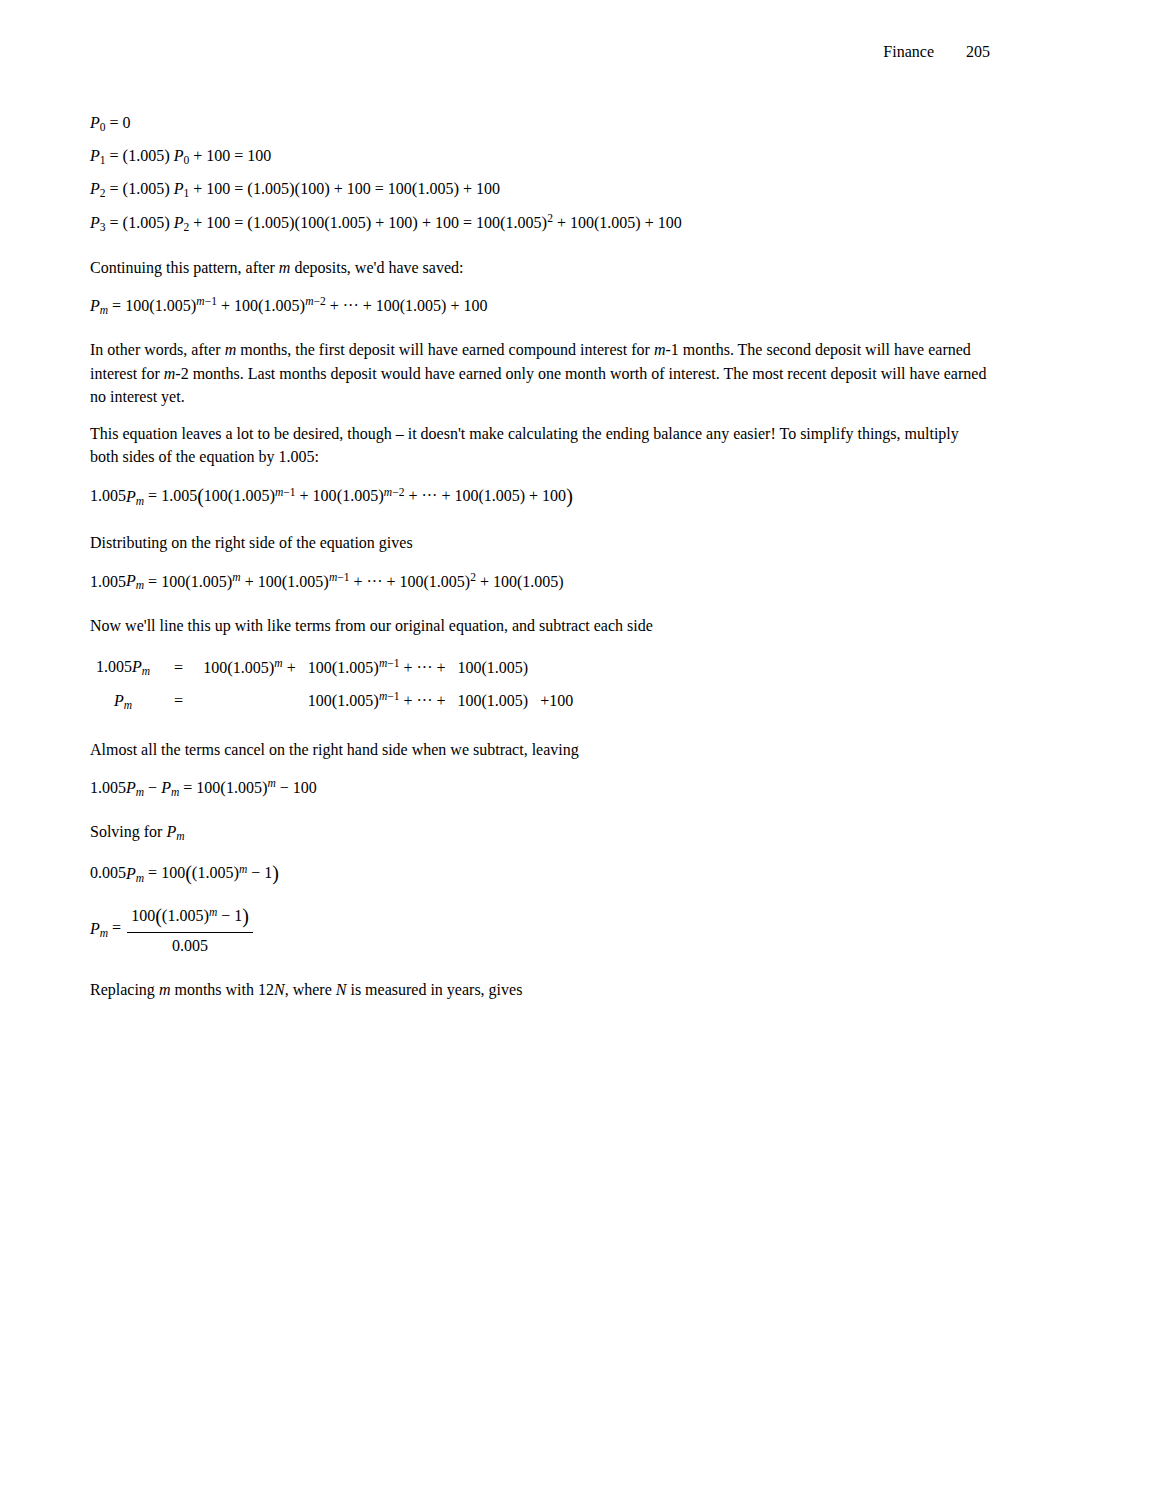Finance 205
P0 = 0
P1 = (1.005) P0 + 100 = 100
P2 = (1.005) P1 + 100 = (1.005)(100) + 100 = 100(1.005) + 100
P3 = (1.005) P2 + 100 = (1.005)(100(1.005) + 100) + 100 = 100(1.005)2 + 100(1.005) + 100
Continuing this pattern, after m deposits, we'd have saved:
Pm = 100(1.005)m−1 + 100(1.005)m−2 + ··· + 100(1.005) + 100
In other words, after m months, the first deposit will have earned compound interest for m-1 months. The second deposit will have earned interest for m-2 months. Last months deposit would have earned only one month worth of interest. The most recent deposit will have earned no interest yet.
This equation leaves a lot to be desired, though – it doesn't make calculating the ending balance any easier! To simplify things, multiply both sides of the equation by 1.005:
1.005Pm = 1.005(100(1.005)m−1 + 100(1.005)m−2 + ··· + 100(1.005) + 100)
Distributing on the right side of the equation gives
1.005Pm = 100(1.005)m + 100(1.005)m−1 + ··· + 100(1.005)2 + 100(1.005)
Now we'll line this up with like terms from our original equation, and subtract each side
| 1.005 P m | = | 100 ( 1.005 ) m + | 100 ( 1.005 ) m −1 + ··· + | 100(1.005) | |
| P m | = | | 100 ( 1.005 ) m −1 + ··· + | 100(1.005) | +100 |
Almost all the terms cancel on the right hand side when we subtract, leaving
1.005Pm − Pm = 100(1.005)m − 100
Solving for Pm
0.005Pm = 100((1.005)m − 1)
Pm = 100((1.005)m − 1) 0.005
Replacing m months with 12N, where N is measured in years, gives